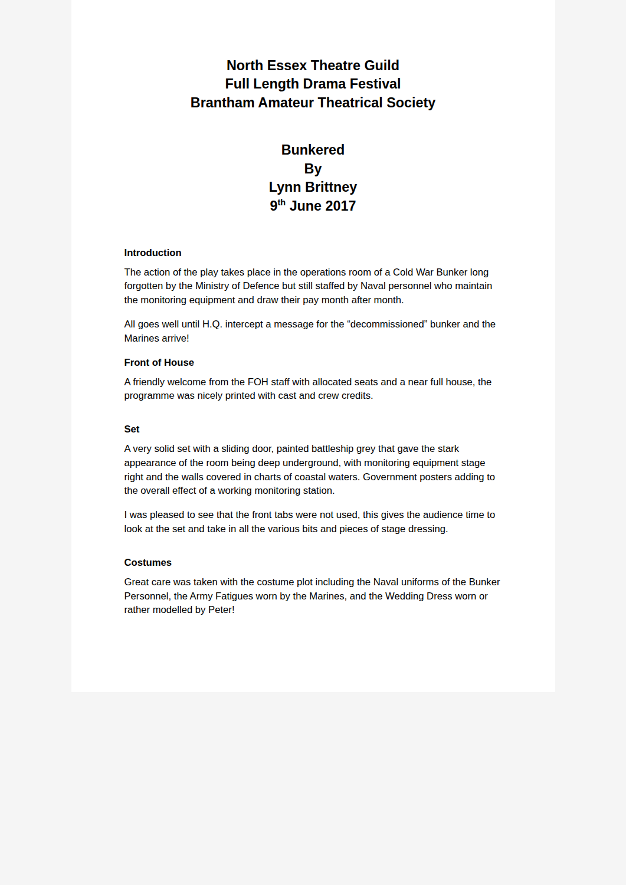North Essex Theatre Guild Full Length Drama Festival Brantham Amateur Theatrical Society
Bunkered By Lynn Brittney 9th June 2017
Introduction
The action of the play takes place in the operations room of a Cold War Bunker long forgotten by the Ministry of Defence but still staffed by Naval personnel who maintain the monitoring equipment and draw their pay month after month.
All goes well until H.Q. intercept a message for the “decommissioned” bunker and the Marines arrive!
Front of House
A friendly welcome from the FOH staff with allocated seats and a near full house, the programme was nicely printed with cast and crew credits.
Set
A very solid set with a sliding door, painted battleship grey that gave the stark appearance of the room being deep underground, with monitoring equipment stage right and the walls covered in charts of coastal waters. Government posters adding to the overall effect of a working monitoring station.
I was pleased to see that the front tabs were not used, this gives the audience time to look at the set and take in all the various bits and pieces of stage dressing.
Costumes
Great care was taken with the costume plot including the Naval uniforms of the Bunker Personnel, the Army Fatigues worn by the Marines, and the Wedding Dress worn or rather modelled by Peter!